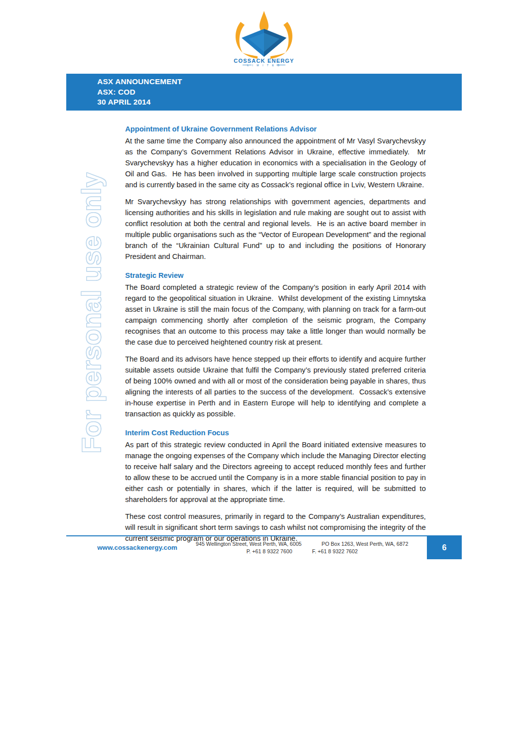COSSACK ENERGY L I M I T E D
ASX ANNOUNCEMENT
ASX: COD
30 APRIL 2014
For personal use only
Appointment of Ukraine Government Relations Advisor
At the same time the Company also announced the appointment of Mr Vasyl Svarychevskyy as the Company’s Government Relations Advisor in Ukraine, effective immediately. Mr Svarychevskyy has a higher education in economics with a specialisation in the Geology of Oil and Gas. He has been involved in supporting multiple large scale construction projects and is currently based in the same city as Cossack’s regional office in Lviv, Western Ukraine.
Mr Svarychevskyy has strong relationships with government agencies, departments and licensing authorities and his skills in legislation and rule making are sought out to assist with conflict resolution at both the central and regional levels. He is an active board member in multiple public organisations such as the “Vector of European Development” and the regional branch of the “Ukrainian Cultural Fund” up to and including the positions of Honorary President and Chairman.
Strategic Review
The Board completed a strategic review of the Company’s position in early April 2014 with regard to the geopolitical situation in Ukraine. Whilst development of the existing Limnytska asset in Ukraine is still the main focus of the Company, with planning on track for a farm-out campaign commencing shortly after completion of the seismic program, the Company recognises that an outcome to this process may take a little longer than would normally be the case due to perceived heightened country risk at present.
The Board and its advisors have hence stepped up their efforts to identify and acquire further suitable assets outside Ukraine that fulfil the Company’s previously stated preferred criteria of being 100% owned and with all or most of the consideration being payable in shares, thus aligning the interests of all parties to the success of the development. Cossack’s extensive in-house expertise in Perth and in Eastern Europe will help to identifying and complete a transaction as quickly as possible.
Interim Cost Reduction Focus
As part of this strategic review conducted in April the Board initiated extensive measures to manage the ongoing expenses of the Company which include the Managing Director electing to receive half salary and the Directors agreeing to accept reduced monthly fees and further to allow these to be accrued until the Company is in a more stable financial position to pay in either cash or potentially in shares, which if the latter is required, will be submitted to shareholders for approval at the appropriate time.
These cost control measures, primarily in regard to the Company’s Australian expenditures, will result in significant short term savings to cash whilst not compromising the integrity of the current seismic program or our operations in Ukraine.
www.cossackenergy.com
945 Wellington Street, West Perth, WA, 6005 PO Box 1263, West Perth, WA, 6872
P. +61 8 9322 7600 F. +61 8 9322 7602
6